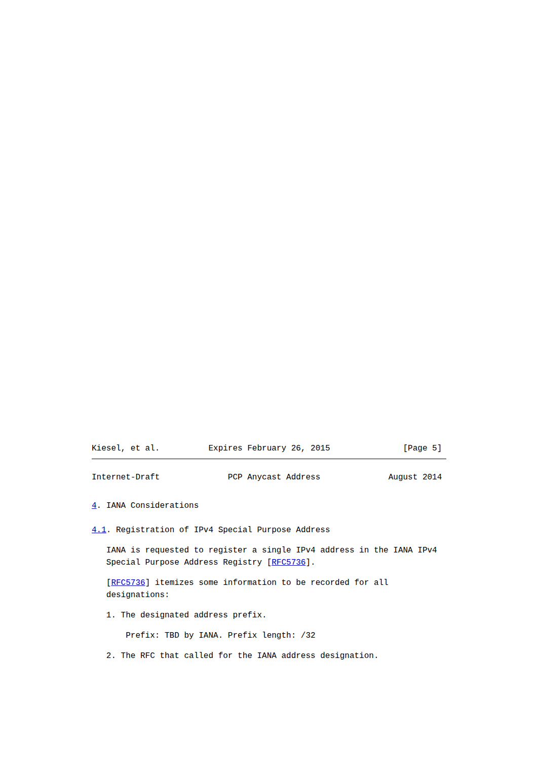Kiesel, et al. Expires February 26, 2015 [Page 5]
Internet-Draft PCP Anycast Address August 2014
4. IANA Considerations
4.1. Registration of IPv4 Special Purpose Address
IANA is requested to register a single IPv4 address in the IANA IPv4
Special Purpose Address Registry [RFC5736].
[RFC5736] itemizes some information to be recorded for all
designations:
1. The designated address prefix.
Prefix: TBD by IANA. Prefix length: /32
2. The RFC that called for the IANA address designation.